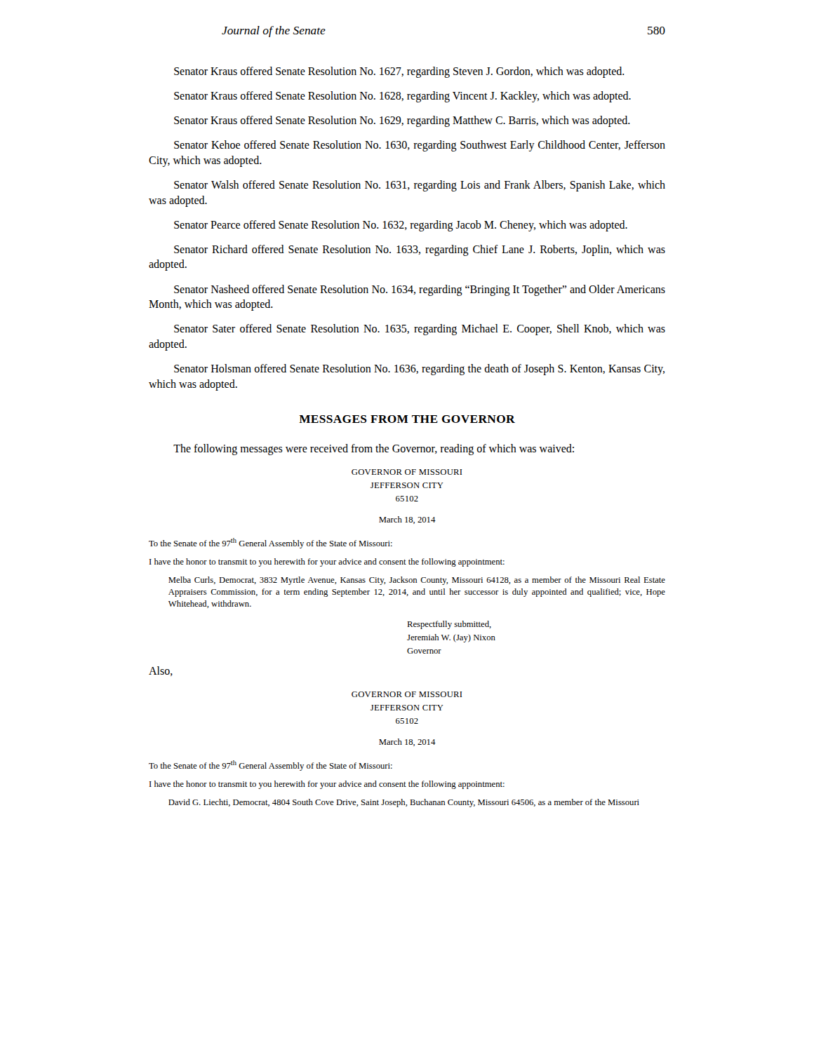Journal of the Senate 580
Senator Kraus offered Senate Resolution No. 1627, regarding Steven J. Gordon, which was adopted.
Senator Kraus offered Senate Resolution No. 1628, regarding Vincent J. Kackley, which was adopted.
Senator Kraus offered Senate Resolution No. 1629, regarding Matthew C. Barris, which was adopted.
Senator Kehoe offered Senate Resolution No. 1630, regarding Southwest Early Childhood Center, Jefferson City, which was adopted.
Senator Walsh offered Senate Resolution No. 1631, regarding Lois and Frank Albers, Spanish Lake, which was adopted.
Senator Pearce offered Senate Resolution No. 1632, regarding Jacob M. Cheney, which was adopted.
Senator Richard offered Senate Resolution No. 1633, regarding Chief Lane J. Roberts, Joplin, which was adopted.
Senator Nasheed offered Senate Resolution No. 1634, regarding “Bringing It Together” and Older Americans Month, which was adopted.
Senator Sater offered Senate Resolution No. 1635, regarding Michael E. Cooper, Shell Knob, which was adopted.
Senator Holsman offered Senate Resolution No. 1636, regarding the death of Joseph S. Kenton, Kansas City, which was adopted.
MESSAGES FROM THE GOVERNOR
The following messages were received from the Governor, reading of which was waived:
GOVERNOR OF MISSOURI
JEFFERSON CITY
65102
March 18, 2014
To the Senate of the 97th General Assembly of the State of Missouri:
I have the honor to transmit to you herewith for your advice and consent the following appointment:
Melba Curls, Democrat, 3832 Myrtle Avenue, Kansas City, Jackson County, Missouri 64128, as a member of the Missouri Real Estate Appraisers Commission, for a term ending September 12, 2014, and until her successor is duly appointed and qualified; vice, Hope Whitehead, withdrawn.
Respectfully submitted,
Jeremiah W. (Jay) Nixon
Governor
Also,
GOVERNOR OF MISSOURI
JEFFERSON CITY
65102
March 18, 2014
To the Senate of the 97th General Assembly of the State of Missouri:
I have the honor to transmit to you herewith for your advice and consent the following appointment:
David G. Liechti, Democrat, 4804 South Cove Drive, Saint Joseph, Buchanan County, Missouri 64506, as a member of the Missouri